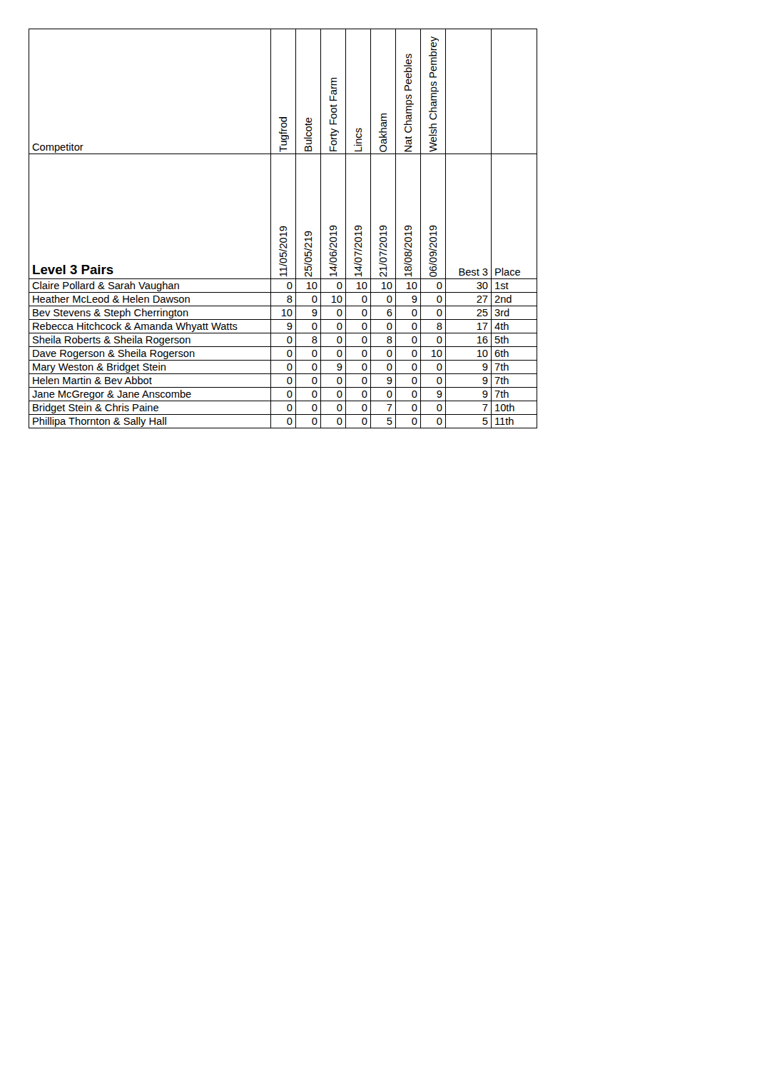| Competitor | Tugfrod | Bulcote | Forty Foot Farm | Lincs | Oakham | Nat Champs Peebles | Welsh Champs Pembrey | | |
| Level 3 Pairs | 11/05/2019 | 25/05/219 | 14/06/2019 | 14/07/2019 | 21/07/2019 | 18/08/2019 | 06/09/2019 | Best 3 | Place |
| Claire Pollard & Sarah Vaughan | 0 | 10 | 0 | 10 | 10 | 10 | 0 | 30 | 1st |
| Heather McLeod & Helen Dawson | 8 | 0 | 10 | 0 | 0 | 9 | 0 | 27 | 2nd |
| Bev Stevens & Steph Cherrington | 10 | 9 | 0 | 0 | 6 | 0 | 0 | 25 | 3rd |
| Rebecca Hitchcock & Amanda Whyatt Watts | 9 | 0 | 0 | 0 | 0 | 0 | 8 | 17 | 4th |
| Sheila Roberts & Sheila Rogerson | 0 | 8 | 0 | 0 | 8 | 0 | 0 | 16 | 5th |
| Dave Rogerson & Sheila Rogerson | 0 | 0 | 0 | 0 | 0 | 0 | 10 | 10 | 6th |
| Mary Weston & Bridget Stein | 0 | 0 | 9 | 0 | 0 | 0 | 0 | 9 | 7th |
| Helen Martin & Bev Abbot | 0 | 0 | 0 | 0 | 9 | 0 | 0 | 9 | 7th |
| Jane McGregor & Jane Anscombe | 0 | 0 | 0 | 0 | 0 | 0 | 9 | 9 | 7th |
| Bridget Stein & Chris Paine | 0 | 0 | 0 | 0 | 7 | 0 | 0 | 7 | 10th |
| Phillipa Thornton & Sally Hall | 0 | 0 | 0 | 0 | 5 | 0 | 0 | 5 | 11th |